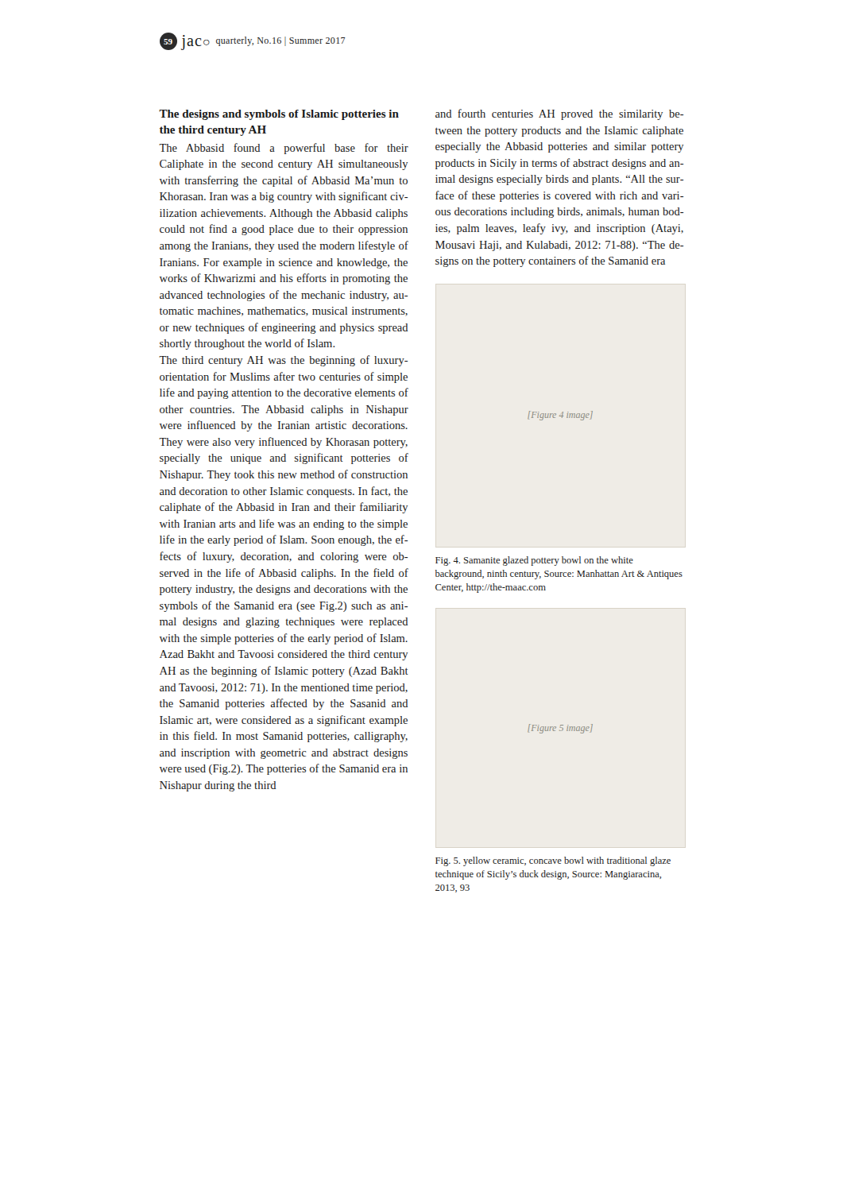59 jac○ quarterly, No.16 | Summer 2017
The designs and symbols of Islamic potteries in the third century AH
The Abbasid found a powerful base for their Caliphate in the second century AH simultaneously with transferring the capital of Abbasid Ma’mun to Khorasan. Iran was a big country with significant civilization achievements. Although the Abbasid caliphs could not find a good place due to their oppression among the Iranians, they used the modern lifestyle of Iranians. For example in science and knowledge, the works of Khwarizmi and his efforts in promoting the advanced technologies of the mechanic industry, automatic machines, mathematics, musical instruments, or new techniques of engineering and physics spread shortly throughout the world of Islam.
The third century AH was the beginning of luxury-orientation for Muslims after two centuries of simple life and paying attention to the decorative elements of other countries. The Abbasid caliphs in Nishapur were influenced by the Iranian artistic decorations. They were also very influenced by Khorasan pottery, specially the unique and significant potteries of Nishapur. They took this new method of construction and decoration to other Islamic conquests. In fact, the caliphate of the Abbasid in Iran and their familiarity with Iranian arts and life was an ending to the simple life in the early period of Islam. Soon enough, the effects of luxury, decoration, and coloring were observed in the life of Abbasid caliphs. In the field of pottery industry, the designs and decorations with the symbols of the Samanid era (see Fig.2) such as animal designs and glazing techniques were replaced with the simple potteries of the early period of Islam. Azad Bakht and Tavoosi considered the third century AH as the beginning of Islamic pottery (Azad Bakht and Tavoosi, 2012: 71). In the mentioned time period, the Samanid potteries affected by the Sasanid and Islamic art, were considered as a significant example in this field. In most Samanid potteries, calligraphy, and inscription with geometric and abstract designs were used (Fig.2). The potteries of the Samanid era in Nishapur during the third
and fourth centuries AH proved the similarity between the pottery products and the Islamic caliphate especially the Abbasid potteries and similar pottery products in Sicily in terms of abstract designs and animal designs especially birds and plants. “All the surface of these potteries is covered with rich and various decorations including birds, animals, human bodies, palm leaves, leafy ivy, and inscription (Atayi, Mousavi Haji, and Kulabadi, 2012: 71-88). “The designs on the pottery containers of the Samanid era
[Figure 4 image]
Fig. 4. Samanite glazed pottery bowl on the white background, ninth century, Source: Manhattan Art & Antiques Center, http://the-maac.com
[Figure 5 image]
Fig. 5. yellow ceramic, concave bowl with traditional glaze technique of Sicily’s duck design, Source: Mangiaracina, 2013, 93